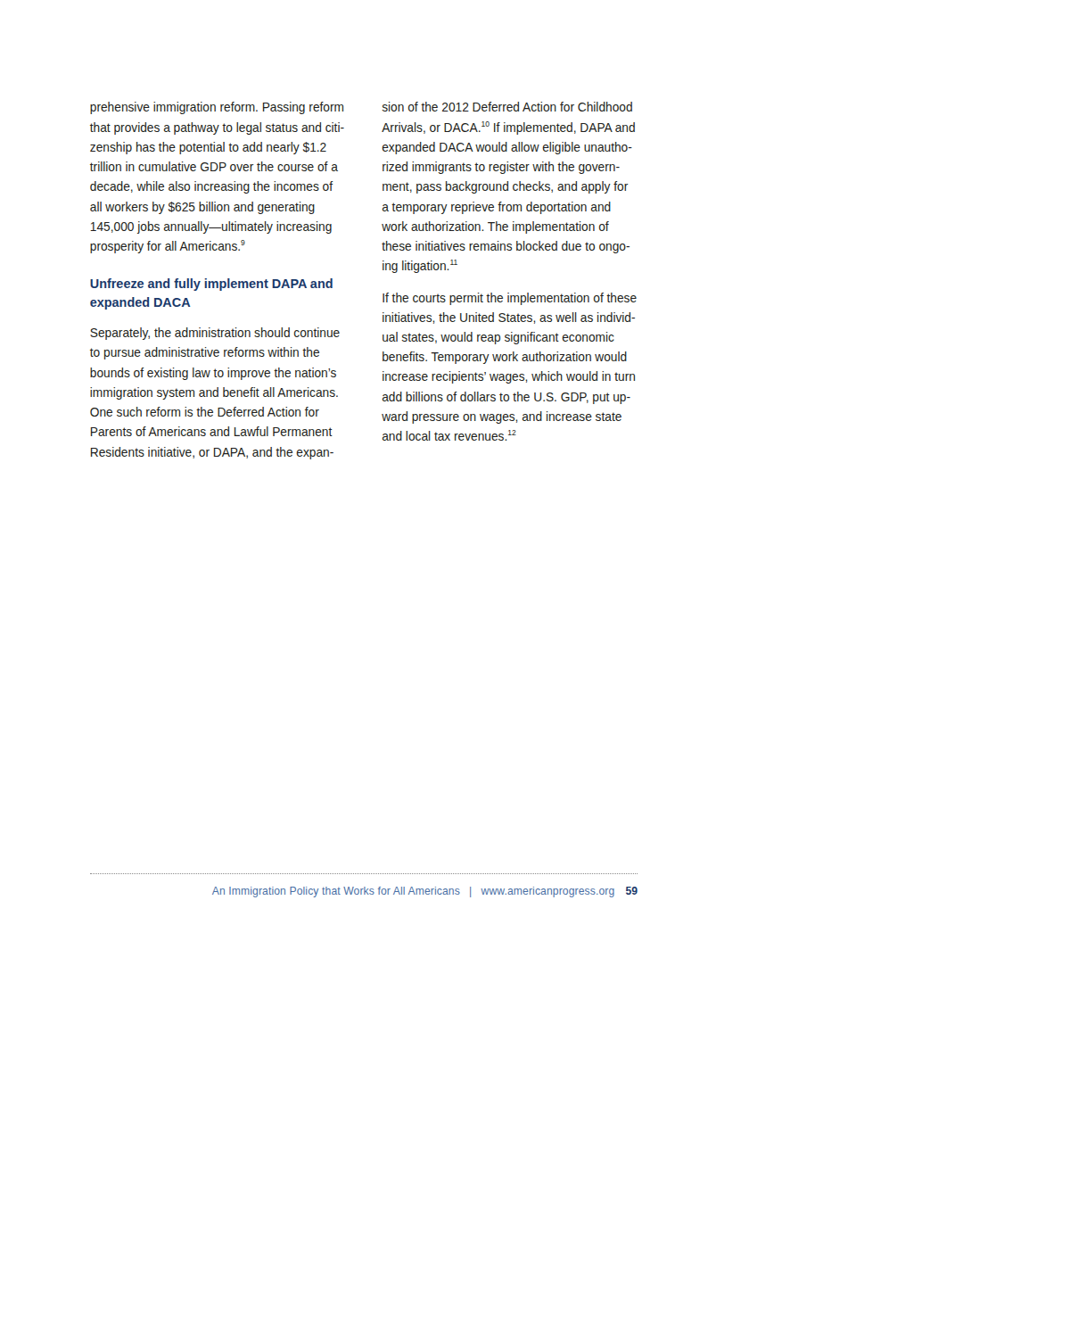prehensive immigration reform. Passing reform that provides a pathway to legal status and citizenship has the potential to add nearly $1.2 trillion in cumulative GDP over the course of a decade, while also increasing the incomes of all workers by $625 billion and generating 145,000 jobs annually—ultimately increasing prosperity for all Americans.9
Unfreeze and fully implement DAPA and expanded DACA
Separately, the administration should continue to pursue administrative reforms within the bounds of existing law to improve the nation’s immigration system and benefit all Americans. One such reform is the Deferred Action for Parents of Americans and Lawful Permanent Residents initiative, or DAPA, and the expansion of the 2012 Deferred Action for Childhood Arrivals, or DACA.10 If implemented, DAPA and expanded DACA would allow eligible unauthorized immigrants to register with the government, pass background checks, and apply for a temporary reprieve from deportation and work authorization. The implementation of these initiatives remains blocked due to ongoing litigation.11
If the courts permit the implementation of these initiatives, the United States, as well as individual states, would reap significant economic benefits. Temporary work authorization would increase recipients’ wages, which would in turn add billions of dollars to the U.S. GDP, put upward pressure on wages, and increase state and local tax revenues.12
An Immigration Policy that Works for All Americans | www.americanprogress.org 59